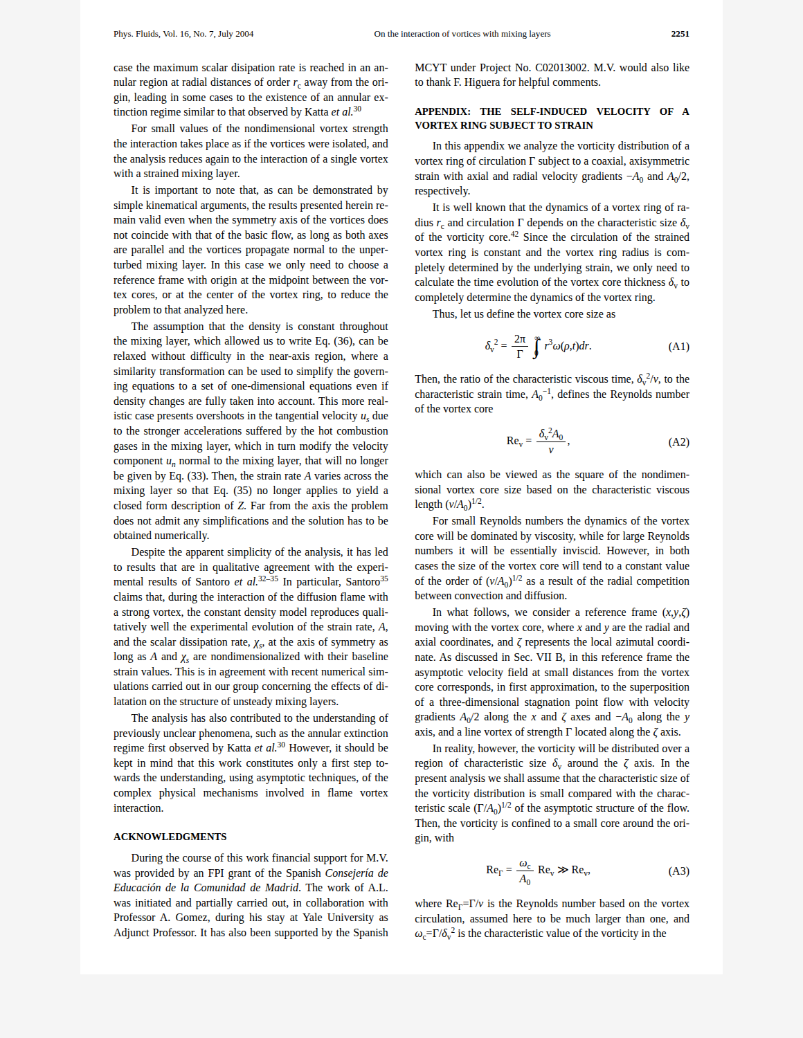Phys. Fluids, Vol. 16, No. 7, July 2004
On the interaction of vortices with mixing layers
2251
case the maximum scalar disipation rate is reached in an annular region at radial distances of order rc away from the origin, leading in some cases to the existence of an annular extinction regime similar to that observed by Katta et al.30
For small values of the nondimensional vortex strength the interaction takes place as if the vortices were isolated, and the analysis reduces again to the interaction of a single vortex with a strained mixing layer.
It is important to note that, as can be demonstrated by simple kinematical arguments, the results presented herein remain valid even when the symmetry axis of the vortices does not coincide with that of the basic flow, as long as both axes are parallel and the vortices propagate normal to the unperturbed mixing layer. In this case we only need to choose a reference frame with origin at the midpoint between the vortex cores, or at the center of the vortex ring, to reduce the problem to that analyzed here.
The assumption that the density is constant throughout the mixing layer, which allowed us to write Eq. (36), can be relaxed without difficulty in the near-axis region, where a similarity transformation can be used to simplify the governing equations to a set of one-dimensional equations even if density changes are fully taken into account. This more realistic case presents overshoots in the tangential velocity us due to the stronger accelerations suffered by the hot combustion gases in the mixing layer, which in turn modify the velocity component un normal to the mixing layer, that will no longer be given by Eq. (33). Then, the strain rate A varies across the mixing layer so that Eq. (35) no longer applies to yield a closed form description of Z. Far from the axis the problem does not admit any simplifications and the solution has to be obtained numerically.
Despite the apparent simplicity of the analysis, it has led to results that are in qualitative agreement with the experimental results of Santoro et al.32–35 In particular, Santoro35 claims that, during the interaction of the diffusion flame with a strong vortex, the constant density model reproduces qualitatively well the experimental evolution of the strain rate, A, and the scalar dissipation rate, χs, at the axis of symmetry as long as A and χs are nondimensionalized with their baseline strain values. This is in agreement with recent numerical simulations carried out in our group concerning the effects of dilatation on the structure of unsteady mixing layers.
The analysis has also contributed to the understanding of previously unclear phenomena, such as the annular extinction regime first observed by Katta et al.30 However, it should be kept in mind that this work constitutes only a first step towards the understanding, using asymptotic techniques, of the complex physical mechanisms involved in flame vortex interaction.
Acknowledgments
During the course of this work financial support for M.V. was provided by an FPI grant of the Spanish Consejería de Educación de la Comunidad de Madrid. The work of A.L. was initiated and partially carried out, in collaboration with Professor A. Gomez, during his stay at Yale University as Adjunct Professor. It has also been supported by the Spanish MCYT under Project No. C02013002. M.V. would also like to thank F. Higuera for helpful comments.
Appendix: The self-induced velocity of a vortex ring subject to strain
In this appendix we analyze the vorticity distribution of a vortex ring of circulation Γ subject to a coaxial, axisymmetric strain with axial and radial velocity gradients −A0 and A0/2, respectively.
It is well known that the dynamics of a vortex ring of radius rc and circulation Γ depends on the characteristic size δv of the vorticity core.42 Since the circulation of the strained vortex ring is constant and the vortex ring radius is completely determined by the underlying strain, we only need to calculate the time evolution of the vortex core thickness δv to completely determine the dynamics of the vortex ring.
Thus, let us define the vortex core size as
δv2 = 2π Γ ∫∞0 r3ω(ρ,t)dr.
(A1)
Then, the ratio of the characteristic viscous time, δv2/ν, to the characteristic strain time, A0−1, defines the Reynolds number of the vortex core
Rev = δv2A0 ν,
(A2)
which can also be viewed as the square of the nondimensional vortex core size based on the characteristic viscous length (ν/A0)1/2.
For small Reynolds numbers the dynamics of the vortex core will be dominated by viscosity, while for large Reynolds numbers it will be essentially inviscid. However, in both cases the size of the vortex core will tend to a constant value of the order of (ν/A0)1/2 as a result of the radial competition between convection and diffusion.
In what follows, we consider a reference frame (x,y,ζ) moving with the vortex core, where x and y are the radial and axial coordinates, and ζ represents the local azimutal coordinate. As discussed in Sec. VII B, in this reference frame the asymptotic velocity field at small distances from the vortex core corresponds, in first approximation, to the superposition of a three-dimensional stagnation point flow with velocity gradients A0/2 along the x and ζ axes and −A0 along the y axis, and a line vortex of strength Γ located along the ζ axis.
In reality, however, the vorticity will be distributed over a region of characteristic size δv around the ζ axis. In the present analysis we shall assume that the characteristic size of the vorticity distribution is small compared with the characteristic scale (Γ/A0)1/2 of the asymptotic structure of the flow. Then, the vorticity is confined to a small core around the origin, with
ReΓ = ωc A0 Rev ≫ Rev,
(A3)
where ReΓ=Γ/ν is the Reynolds number based on the vortex circulation, assumed here to be much larger than one, and ωc=Γ/δv2 is the characteristic value of the vorticity in the